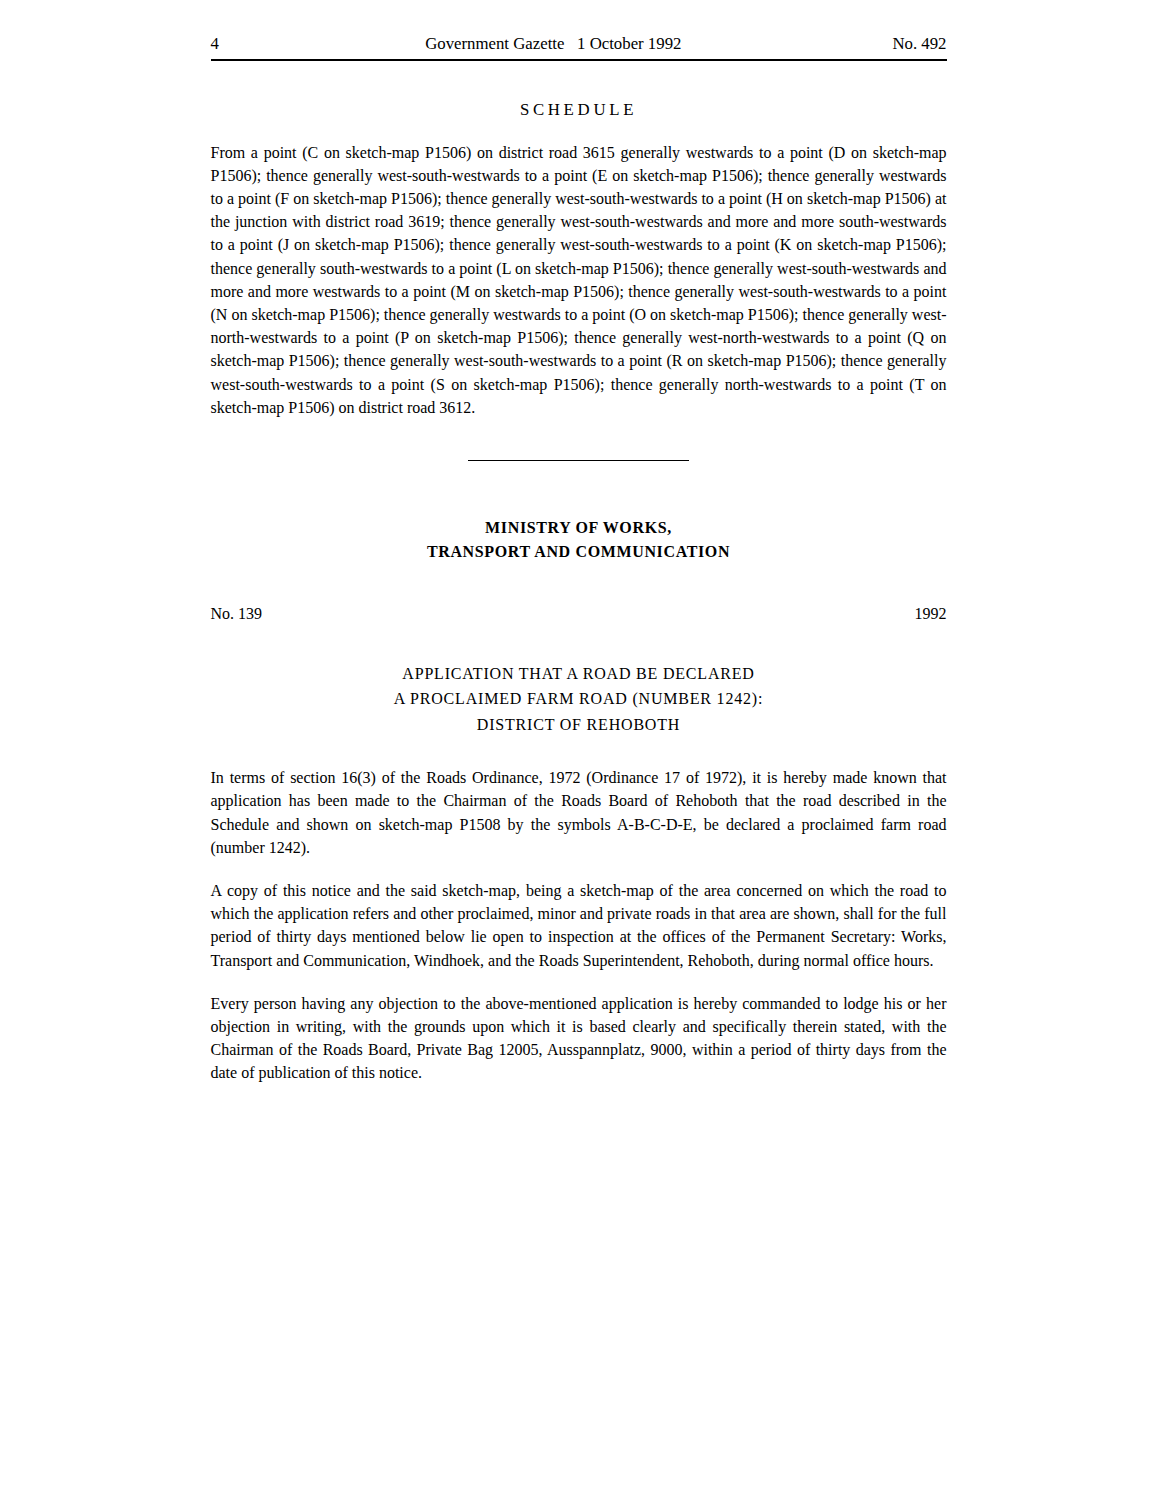4 Government Gazette 1 October 1992 No. 492
SCHEDULE
From a point (C on sketch-map P1506) on district road 3615 generally westwards to a point (D on sketch-map P1506); thence generally west-south-westwards to a point (E on sketch-map P1506); thence generally westwards to a point (F on sketch-map P1506); thence generally west-south-westwards to a point (H on sketch-map P1506) at the junction with district road 3619; thence generally west-south-westwards and more and more south-westwards to a point (J on sketch-map P1506); thence generally west-south-westwards to a point (K on sketch-map P1506); thence generally south-westwards to a point (L on sketch-map P1506); thence generally west-south-westwards and more and more westwards to a point (M on sketch-map P1506); thence generally west-south-westwards to a point (N on sketch-map P1506); thence generally westwards to a point (O on sketch-map P1506); thence generally west-north-westwards to a point (P on sketch-map P1506); thence generally west-north-westwards to a point (Q on sketch-map P1506); thence generally west-south-westwards to a point (R on sketch-map P1506); thence generally west-south-westwards to a point (S on sketch-map P1506); thence generally north-westwards to a point (T on sketch-map P1506) on district road 3612.
MINISTRY OF WORKS,
TRANSPORT AND COMMUNICATION
No. 139 1992
APPLICATION THAT A ROAD BE DECLARED
A PROCLAIMED FARM ROAD (NUMBER 1242):
DISTRICT OF REHOBOTH
In terms of section 16(3) of the Roads Ordinance, 1972 (Ordinance 17 of 1972), it is hereby made known that application has been made to the Chairman of the Roads Board of Rehoboth that the road described in the Schedule and shown on sketch-map P1508 by the symbols A-B-C-D-E, be declared a proclaimed farm road (number 1242).
A copy of this notice and the said sketch-map, being a sketch-map of the area concerned on which the road to which the application refers and other proclaimed, minor and private roads in that area are shown, shall for the full period of thirty days mentioned below lie open to inspection at the offices of the Permanent Secretary: Works, Transport and Communication, Windhoek, and the Roads Superintendent, Rehoboth, during normal office hours.
Every person having any objection to the above-mentioned application is hereby commanded to lodge his or her objection in writing, with the grounds upon which it is based clearly and specifically therein stated, with the Chairman of the Roads Board, Private Bag 12005, Ausspannplatz, 9000, within a period of thirty days from the date of publication of this notice.